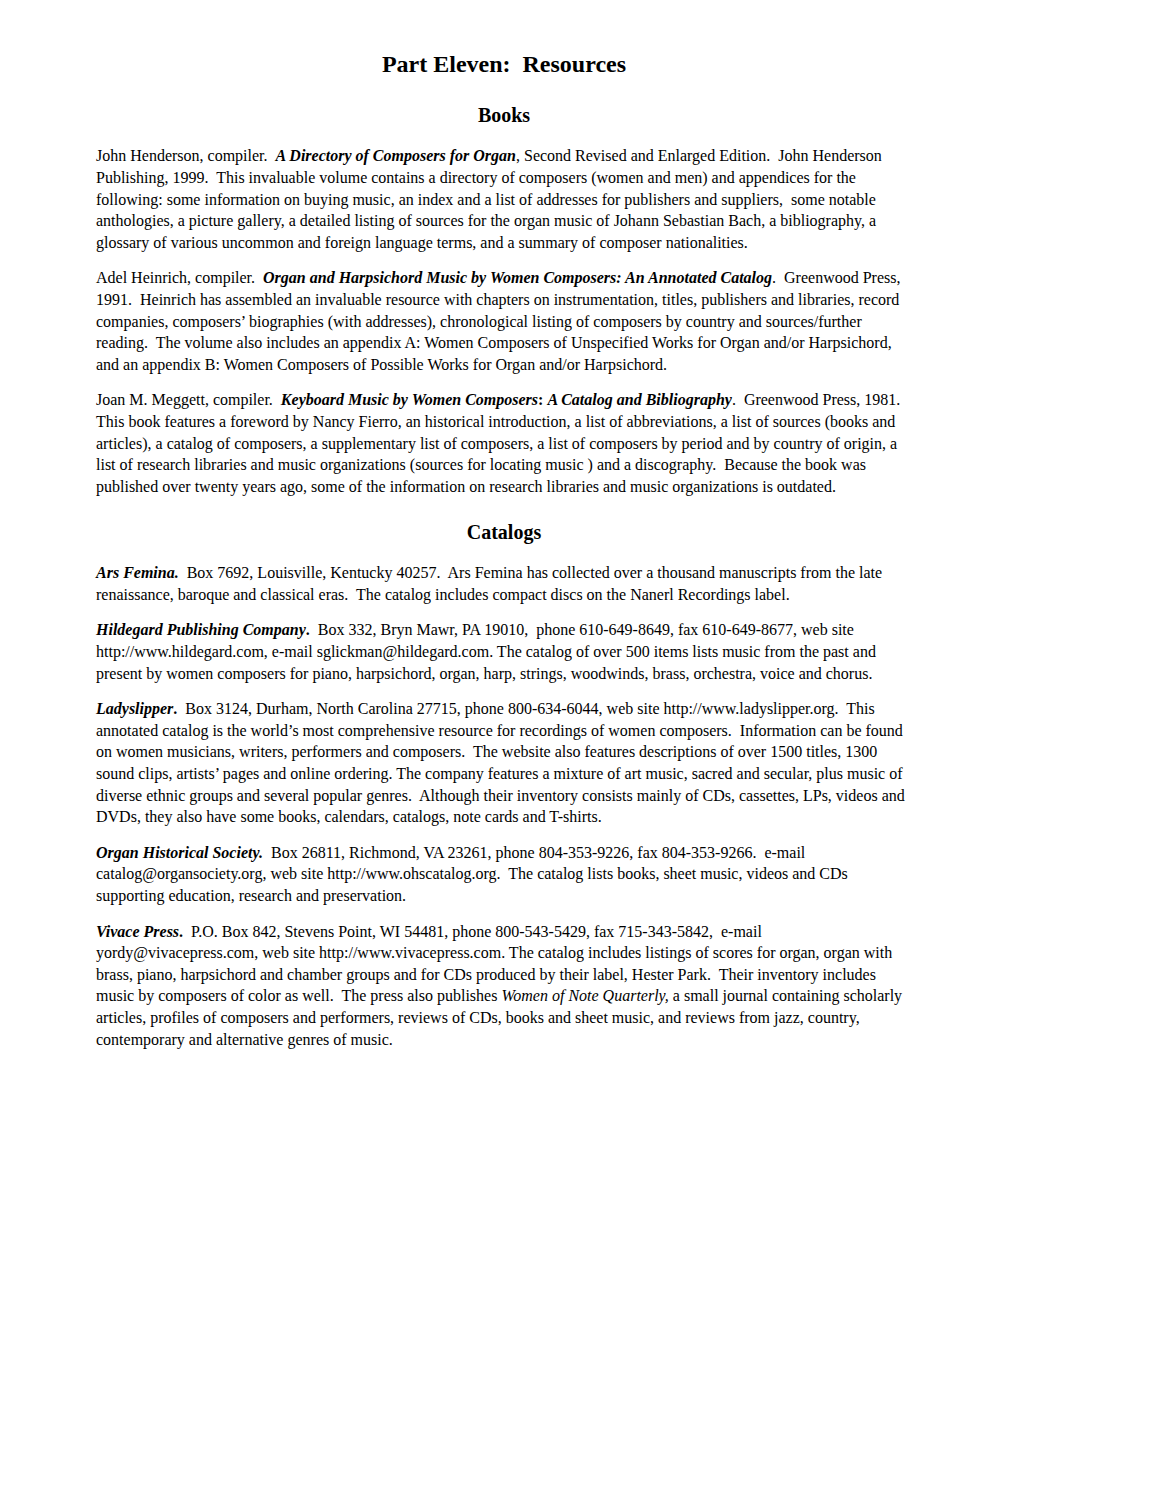Part Eleven: Resources
Books
John Henderson, compiler. A Directory of Composers for Organ, Second Revised and Enlarged Edition. John Henderson Publishing, 1999. This invaluable volume contains a directory of composers (women and men) and appendices for the following: some information on buying music, an index and a list of addresses for publishers and suppliers, some notable anthologies, a picture gallery, a detailed listing of sources for the organ music of Johann Sebastian Bach, a bibliography, a glossary of various uncommon and foreign language terms, and a summary of composer nationalities.
Adel Heinrich, compiler. Organ and Harpsichord Music by Women Composers: An Annotated Catalog. Greenwood Press, 1991. Heinrich has assembled an invaluable resource with chapters on instrumentation, titles, publishers and libraries, record companies, composers’ biographies (with addresses), chronological listing of composers by country and sources/further reading. The volume also includes an appendix A: Women Composers of Unspecified Works for Organ and/or Harpsichord, and an appendix B: Women Composers of Possible Works for Organ and/or Harpsichord.
Joan M. Meggett, compiler. Keyboard Music by Women Composers: A Catalog and Bibliography. Greenwood Press, 1981. This book features a foreword by Nancy Fierro, an historical introduction, a list of abbreviations, a list of sources (books and articles), a catalog of composers, a supplementary list of composers, a list of composers by period and by country of origin, a list of research libraries and music organizations (sources for locating music ) and a discography. Because the book was published over twenty years ago, some of the information on research libraries and music organizations is outdated.
Catalogs
Ars Femina. Box 7692, Louisville, Kentucky 40257. Ars Femina has collected over a thousand manuscripts from the late renaissance, baroque and classical eras. The catalog includes compact discs on the Nanerl Recordings label.
Hildegard Publishing Company. Box 332, Bryn Mawr, PA 19010, phone 610-649-8649, fax 610-649-8677, web site http://www.hildegard.com, e-mail sglickman@hildegard.com. The catalog of over 500 items lists music from the past and present by women composers for piano, harpsichord, organ, harp, strings, woodwinds, brass, orchestra, voice and chorus.
Ladyslipper. Box 3124, Durham, North Carolina 27715, phone 800-634-6044, web site http://www.ladyslipper.org. This annotated catalog is the world’s most comprehensive resource for recordings of women composers. Information can be found on women musicians, writers, performers and composers. The website also features descriptions of over 1500 titles, 1300 sound clips, artists’ pages and online ordering. The company features a mixture of art music, sacred and secular, plus music of diverse ethnic groups and several popular genres. Although their inventory consists mainly of CDs, cassettes, LPs, videos and DVDs, they also have some books, calendars, catalogs, note cards and T-shirts.
Organ Historical Society. Box 26811, Richmond, VA 23261, phone 804-353-9226, fax 804-353-9266. e-mail catalog@organsociety.org, web site http://www.ohscatalog.org. The catalog lists books, sheet music, videos and CDs supporting education, research and preservation.
Vivace Press. P.O. Box 842, Stevens Point, WI 54481, phone 800-543-5429, fax 715-343-5842, e-mail yordy@vivacepress.com, web site http://www.vivacepress.com. The catalog includes listings of scores for organ, organ with brass, piano, harpsichord and chamber groups and for CDs produced by their label, Hester Park. Their inventory includes music by composers of color as well. The press also publishes Women of Note Quarterly, a small journal containing scholarly articles, profiles of composers and performers, reviews of CDs, books and sheet music, and reviews from jazz, country, contemporary and alternative genres of music.